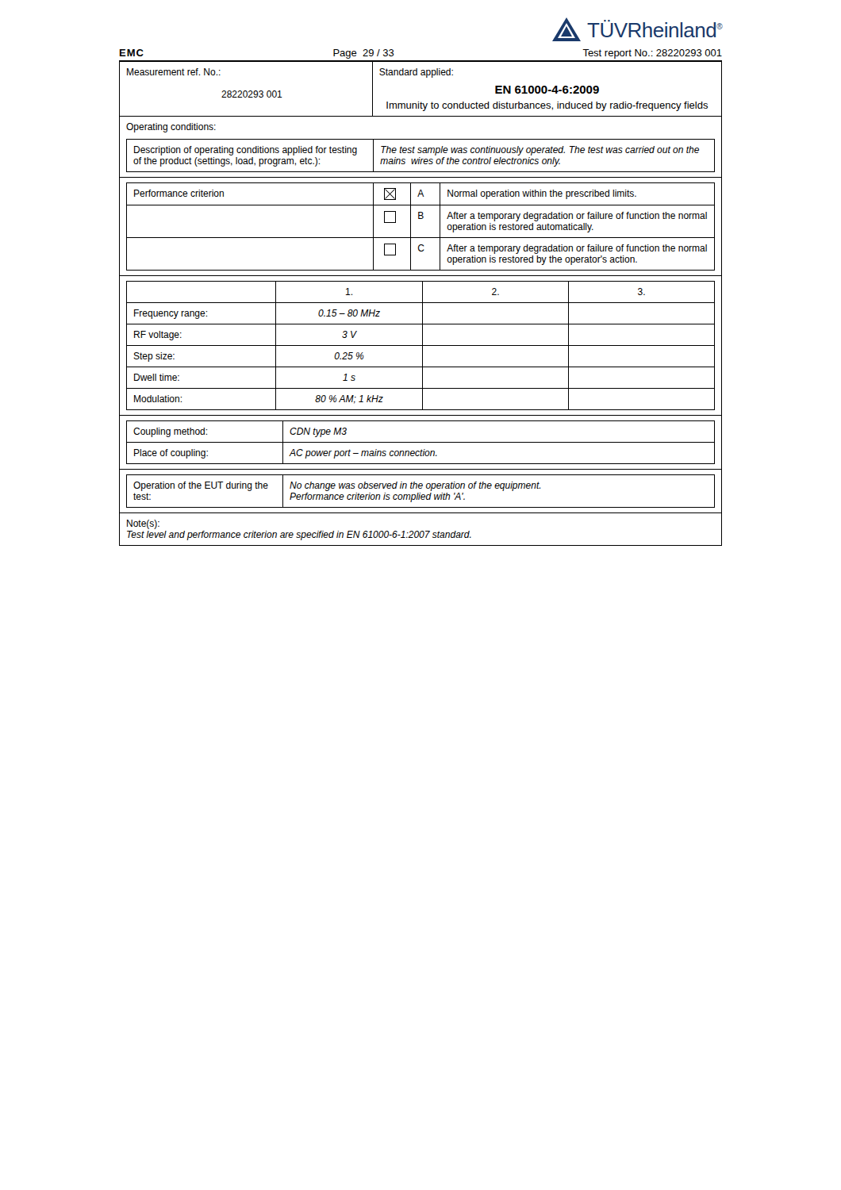TÜVRheinland®
EMC
Page 29 / 33
Test report No.: 28220293 001
| Measurement ref. No.: 28220293 001 | Standard applied: EN 61000-4-6:2009 Immunity to conducted disturbances, induced by radio-frequency fields |
| Operating conditions: / Description of operating conditions applied for testing of the product (settings, load, program, etc.): / The test sample was continuously operated. The test was carried out on the mains wires of the control electronics only. / |
| / Performance criterion / / A / Normal operation within the prescribed limits. / / / / B / After a temporary degradation or failure of function the normal operation is restored automatically. / / / / C / After a temporary degradation or failure of function the normal operation is restored by the operator's action. / |
| / / 1. / 2. / 3. / / Frequency range: / 0.15 – 80 MHz / / / / RF voltage: / 3 V / / / / Step size: / 0.25 % / / / / Dwell time: / 1 s / / / / Modulation: / 80 % AM; 1 kHz / / / |
| / Coupling method: / CDN type M3 / / Place of coupling: / AC power port – mains connection. / |
| / Operation of the EUT during the test: / No change was observed in the operation of the equipment. Performance criterion is complied with 'A'. / |
| Note(s): Test level and performance criterion are specified in EN 61000-6-1:2007 standard. |